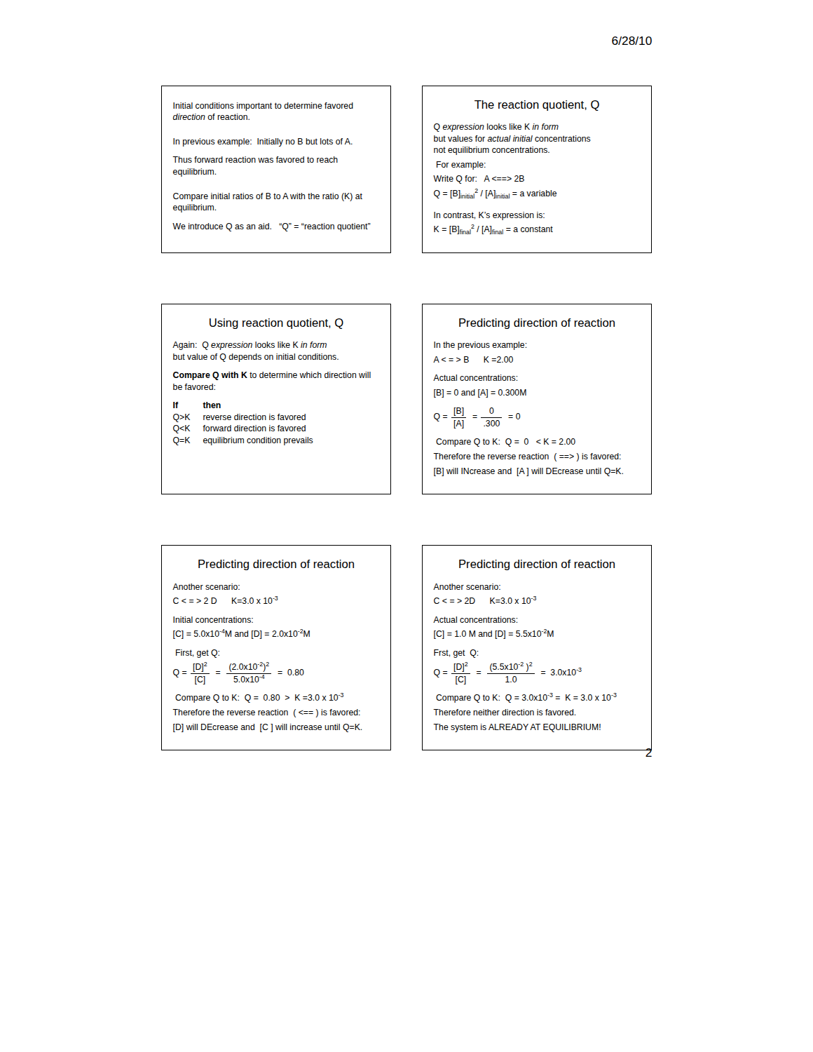6/28/10
Initial conditions important to determine favored direction of reaction.
In previous example: Initially no B but lots of A.
Thus forward reaction was favored to reach equilibrium.
Compare initial ratios of B to A with the ratio (K) at equilibrium.
We introduce Q as an aid. “Q” = “reaction quotient”
The reaction quotient, Q
Q expression looks like K in form
but values for actual initial concentrations
not equilibrium concentrations.
For example:
Write Q for: A <==> 2B
Q = [B]initial2 / [A]initial = a variable
In contrast, K’s expression is:
K = [B]final2 / [A]final = a constant
Using reaction quotient, Q
Again: Q expression looks like K in form
but value of Q depends on initial conditions.
Compare Q with K to determine which direction will be favored:
| If | then |
| --- | --- |
| Q>K | reverse direction is favored |
| Q<K | forward direction is favored |
| Q=K | equilibrium condition prevails |
Predicting direction of reaction
In the previous example:
A < = > B K =2.00
Actual concentrations:
[B] = 0 and [A] = 0.300M
Q = [B][A] = 0 .300 = 0
Compare Q to K: Q = 0 < K = 2.00
Therefore the reverse reaction ( ==> ) is favored:
[B] will INcrease and [A ] will DEcrease until Q=K.
Predicting direction of reaction
Another scenario:
C < = > 2 D K=3.0 x 10-3
Initial concentrations:
[C] = 5.0x10-4M and [D] = 2.0x10-2M
First, get Q:
Q = [D]2[C] = (2.0x10-2)25.0x10-4 = 0.80
Compare Q to K: Q = 0.80 > K =3.0 x 10-3
Therefore the reverse reaction ( <== ) is favored:
[D] will DEcrease and [C ] will increase until Q=K.
Predicting direction of reaction
Another scenario:
C < = > 2D K=3.0 x 10-3
Actual concentrations:
[C] = 1.0 M and [D] = 5.5x10-2M
Frst, get Q:
Q = [D]2[C] = (5.5x10-2 )21.0 = 3.0x10-3
Compare Q to K: Q = 3.0x10-3 = K = 3.0 x 10-3
Therefore neither direction is favored.
The system is ALREADY AT EQUILIBRIUM!
2